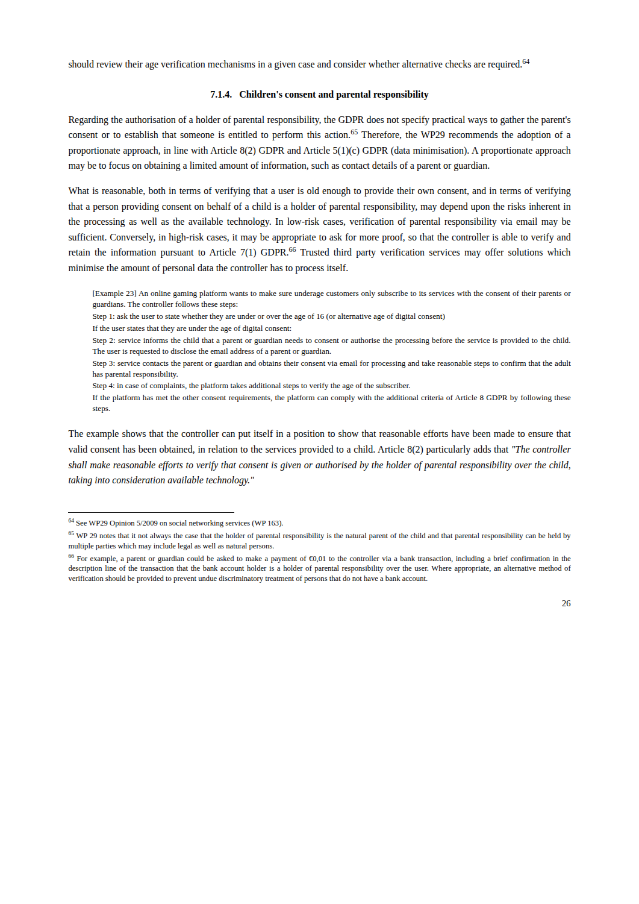should review their age verification mechanisms in a given case and consider whether alternative checks are required.64
7.1.4. Children's consent and parental responsibility
Regarding the authorisation of a holder of parental responsibility, the GDPR does not specify practical ways to gather the parent's consent or to establish that someone is entitled to perform this action.65 Therefore, the WP29 recommends the adoption of a proportionate approach, in line with Article 8(2) GDPR and Article 5(1)(c) GDPR (data minimisation). A proportionate approach may be to focus on obtaining a limited amount of information, such as contact details of a parent or guardian.
What is reasonable, both in terms of verifying that a user is old enough to provide their own consent, and in terms of verifying that a person providing consent on behalf of a child is a holder of parental responsibility, may depend upon the risks inherent in the processing as well as the available technology. In low-risk cases, verification of parental responsibility via email may be sufficient. Conversely, in high-risk cases, it may be appropriate to ask for more proof, so that the controller is able to verify and retain the information pursuant to Article 7(1) GDPR.66 Trusted third party verification services may offer solutions which minimise the amount of personal data the controller has to process itself.
[Example 23] An online gaming platform wants to make sure underage customers only subscribe to its services with the consent of their parents or guardians. The controller follows these steps:
Step 1: ask the user to state whether they are under or over the age of 16 (or alternative age of digital consent)
If the user states that they are under the age of digital consent:
Step 2: service informs the child that a parent or guardian needs to consent or authorise the processing before the service is provided to the child. The user is requested to disclose the email address of a parent or guardian.
Step 3: service contacts the parent or guardian and obtains their consent via email for processing and take reasonable steps to confirm that the adult has parental responsibility.
Step 4: in case of complaints, the platform takes additional steps to verify the age of the subscriber.
If the platform has met the other consent requirements, the platform can comply with the additional criteria of Article 8 GDPR by following these steps.
The example shows that the controller can put itself in a position to show that reasonable efforts have been made to ensure that valid consent has been obtained, in relation to the services provided to a child. Article 8(2) particularly adds that "The controller shall make reasonable efforts to verify that consent is given or authorised by the holder of parental responsibility over the child, taking into consideration available technology."
64 See WP29 Opinion 5/2009 on social networking services (WP 163).
65 WP 29 notes that it not always the case that the holder of parental responsibility is the natural parent of the child and that parental responsibility can be held by multiple parties which may include legal as well as natural persons.
66 For example, a parent or guardian could be asked to make a payment of €0,01 to the controller via a bank transaction, including a brief confirmation in the description line of the transaction that the bank account holder is a holder of parental responsibility over the user. Where appropriate, an alternative method of verification should be provided to prevent undue discriminatory treatment of persons that do not have a bank account.
26